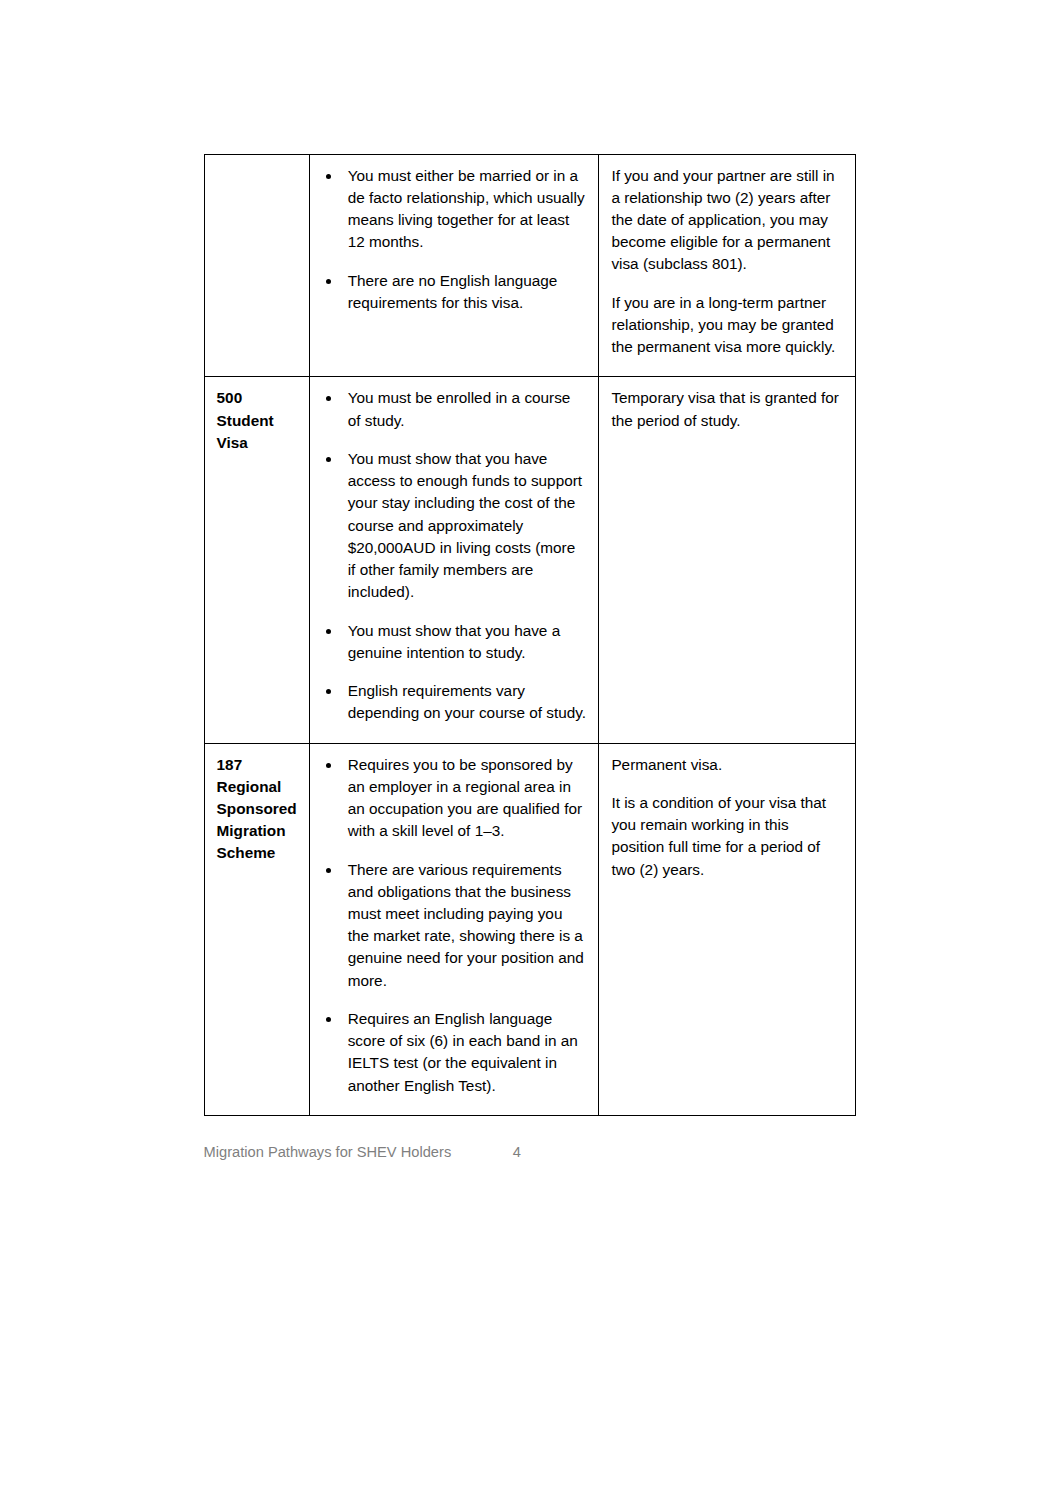| | You must either be married or in a de facto relationship, which usually means living together for at least 12 months. There are no English language requirements for this visa. | If you and your partner are still in a relationship two (2) years after the date of application, you may become eligible for a permanent visa (subclass 801). If you are in a long-term partner relationship, you may be granted the permanent visa more quickly. |
| 500 Student Visa | You must be enrolled in a course of study. You must show that you have access to enough funds to support your stay including the cost of the course and approximately $20,000AUD in living costs (more if other family members are included). You must show that you have a genuine intention to study. English requirements vary depending on your course of study. | Temporary visa that is granted for the period of study. |
| 187 Regional Sponsored Migration Scheme | Requires you to be sponsored by an employer in a regional area in an occupation you are qualified for with a skill level of 1–3. There are various requirements and obligations that the business must meet including paying you the market rate, showing there is a genuine need for your position and more. Requires an English language score of six (6) in each band in an IELTS test (or the equivalent in another English Test). | Permanent visa. It is a condition of your visa that you remain working in this position full time for a period of two (2) years. |
Migration Pathways for SHEV Holders 4